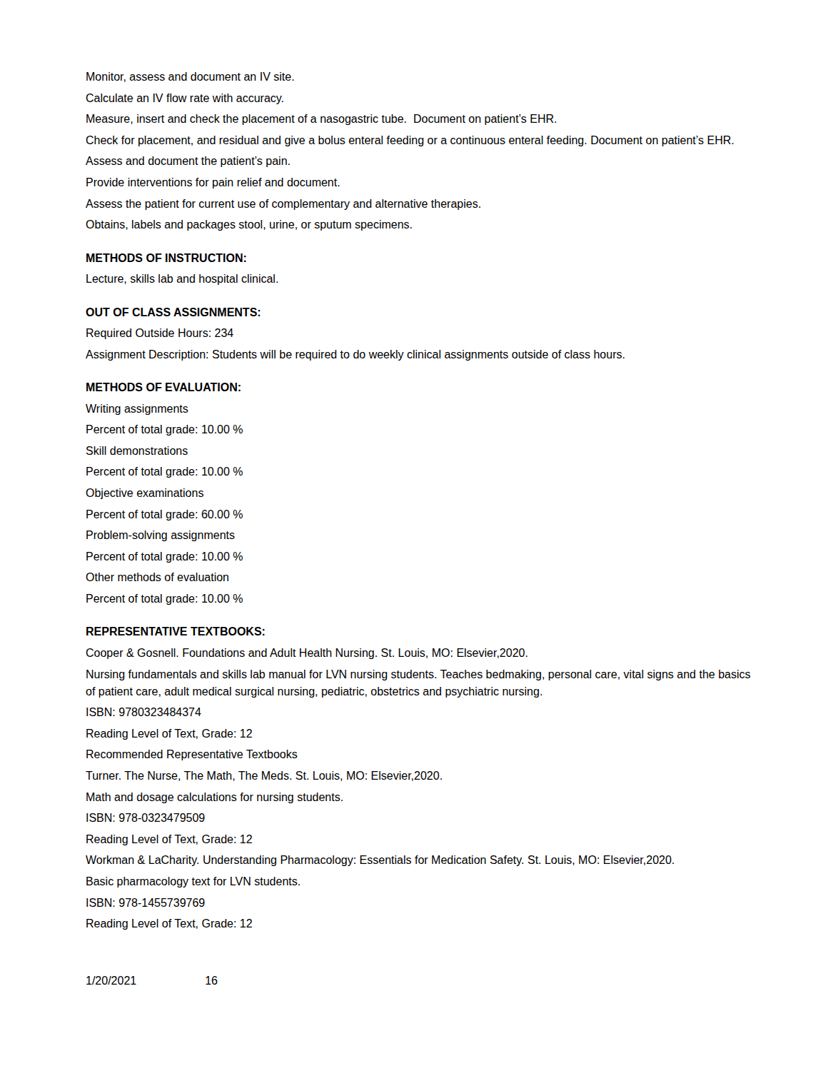Monitor, assess and document an IV site.
Calculate an IV flow rate with accuracy.
Measure, insert and check the placement of a nasogastric tube. Document on patient’s EHR.
Check for placement, and residual and give a bolus enteral feeding or a continuous enteral feeding. Document on patient’s EHR.
Assess and document the patient’s pain.
Provide interventions for pain relief and document.
Assess the patient for current use of complementary and alternative therapies.
Obtains, labels and packages stool, urine, or sputum specimens.
METHODS OF INSTRUCTION:
Lecture, skills lab and hospital clinical.
OUT OF CLASS ASSIGNMENTS:
Required Outside Hours: 234
Assignment Description: Students will be required to do weekly clinical assignments outside of class hours.
METHODS OF EVALUATION:
Writing assignments
Percent of total grade: 10.00 %
Skill demonstrations
Percent of total grade: 10.00 %
Objective examinations
Percent of total grade: 60.00 %
Problem-solving assignments
Percent of total grade: 10.00 %
Other methods of evaluation
Percent of total grade: 10.00 %
REPRESENTATIVE TEXTBOOKS:
Cooper & Gosnell. Foundations and Adult Health Nursing. St. Louis, MO: Elsevier,2020.
Nursing fundamentals and skills lab manual for LVN nursing students. Teaches bedmaking, personal care, vital signs and the basics of patient care, adult medical surgical nursing, pediatric, obstetrics and psychiatric nursing.
ISBN: 9780323484374
Reading Level of Text, Grade: 12
Recommended Representative Textbooks
Turner. The Nurse, The Math, The Meds. St. Louis, MO: Elsevier,2020.
Math and dosage calculations for nursing students.
ISBN: 978-0323479509
Reading Level of Text, Grade: 12
Workman & LaCharity. Understanding Pharmacology: Essentials for Medication Safety. St. Louis, MO: Elsevier,2020.
Basic pharmacology text for LVN students.
ISBN: 978-1455739769
Reading Level of Text, Grade: 12
1/20/2021 16